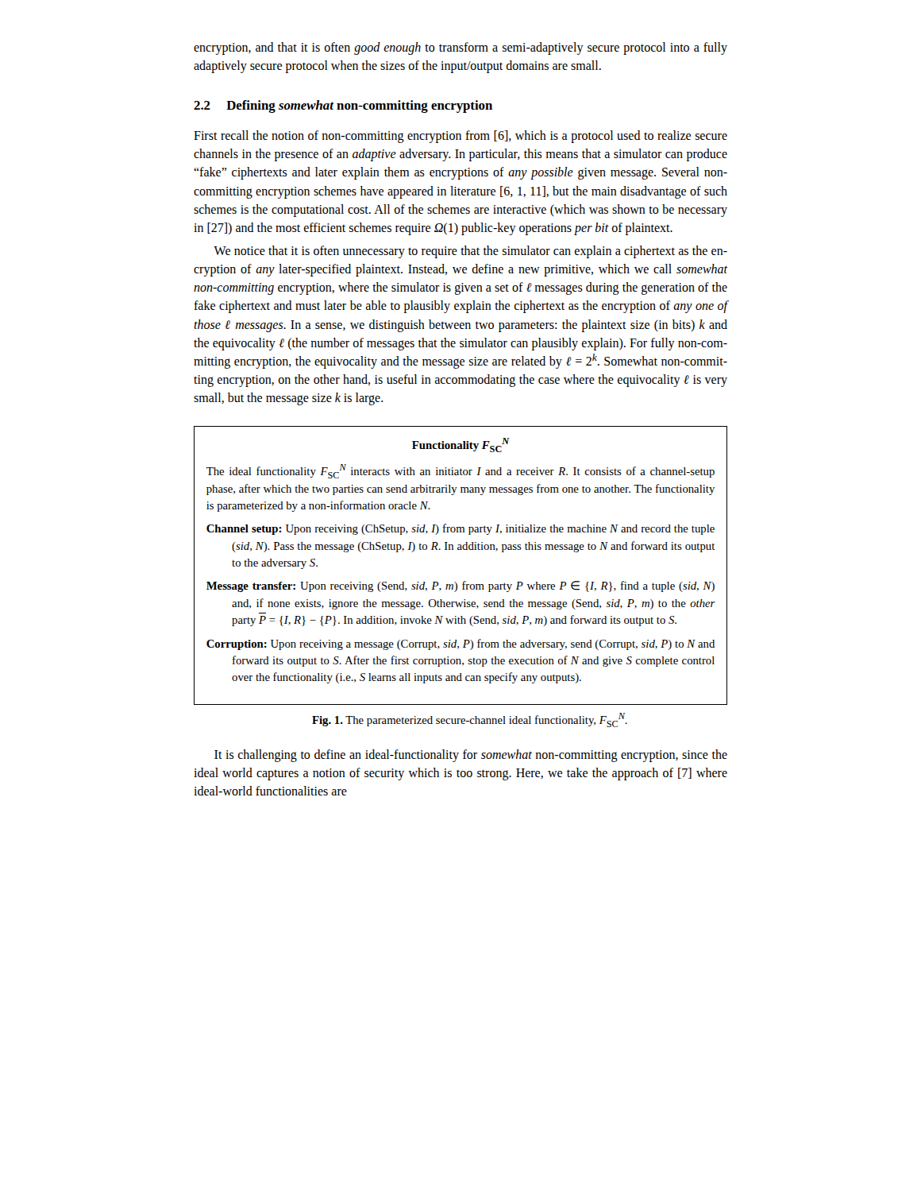encryption, and that it is often good enough to transform a semi-adaptively secure protocol into a fully adaptively secure protocol when the sizes of the input/output domains are small.
2.2 Defining somewhat non-committing encryption
First recall the notion of non-committing encryption from [6], which is a protocol used to realize secure channels in the presence of an adaptive adversary. In particular, this means that a simulator can produce “fake” ciphertexts and later explain them as encryptions of any possible given message. Several non-committing encryption schemes have appeared in literature [6, 1, 11], but the main disadvantage of such schemes is the computational cost. All of the schemes are interactive (which was shown to be necessary in [27]) and the most efficient schemes require Ω(1) public-key operations per bit of plaintext.
We notice that it is often unnecessary to require that the simulator can explain a ciphertext as the encryption of any later-specified plaintext. Instead, we define a new primitive, which we call somewhat non-committing encryption, where the simulator is given a set of ℓ messages during the generation of the fake ciphertext and must later be able to plausibly explain the ciphertext as the encryption of any one of those ℓ messages. In a sense, we distinguish between two parameters: the plaintext size (in bits) k and the equivocality ℓ (the number of messages that the simulator can plausibly explain). For fully non-committing encryption, the equivocality and the message size are related by ℓ = 2k. Somewhat non-committing encryption, on the other hand, is useful in accommodating the case where the equivocality ℓ is very small, but the message size k is large.
Functionality FSCN
The ideal functionality FSCN interacts with an initiator I and a receiver R. It consists of a channel-setup phase, after which the two parties can send arbitrarily many messages from one to another. The functionality is parameterized by a non-information oracle N.
Channel setup: Upon receiving (ChSetup, sid, I) from party I, initialize the machine N and record the tuple (sid, N). Pass the message (ChSetup, I) to R. In addition, pass this message to N and forward its output to the adversary S.
Message transfer: Upon receiving (Send, sid, P, m) from party P where P ∈ {I, R}, find a tuple (sid, N) and, if none exists, ignore the message. Otherwise, send the message (Send, sid, P, m) to the other party P = {I, R} − {P}. In addition, invoke N with (Send, sid, P, m) and forward its output to S.
Corruption: Upon receiving a message (Corrupt, sid, P) from the adversary, send (Corrupt, sid, P) to N and forward its output to S. After the first corruption, stop the execution of N and give S complete control over the functionality (i.e., S learns all inputs and can specify any outputs).
Fig. 1. The parameterized secure-channel ideal functionality, FSCN.
It is challenging to define an ideal-functionality for somewhat non-committing encryption, since the ideal world captures a notion of security which is too strong. Here, we take the approach of [7] where ideal-world functionalities are